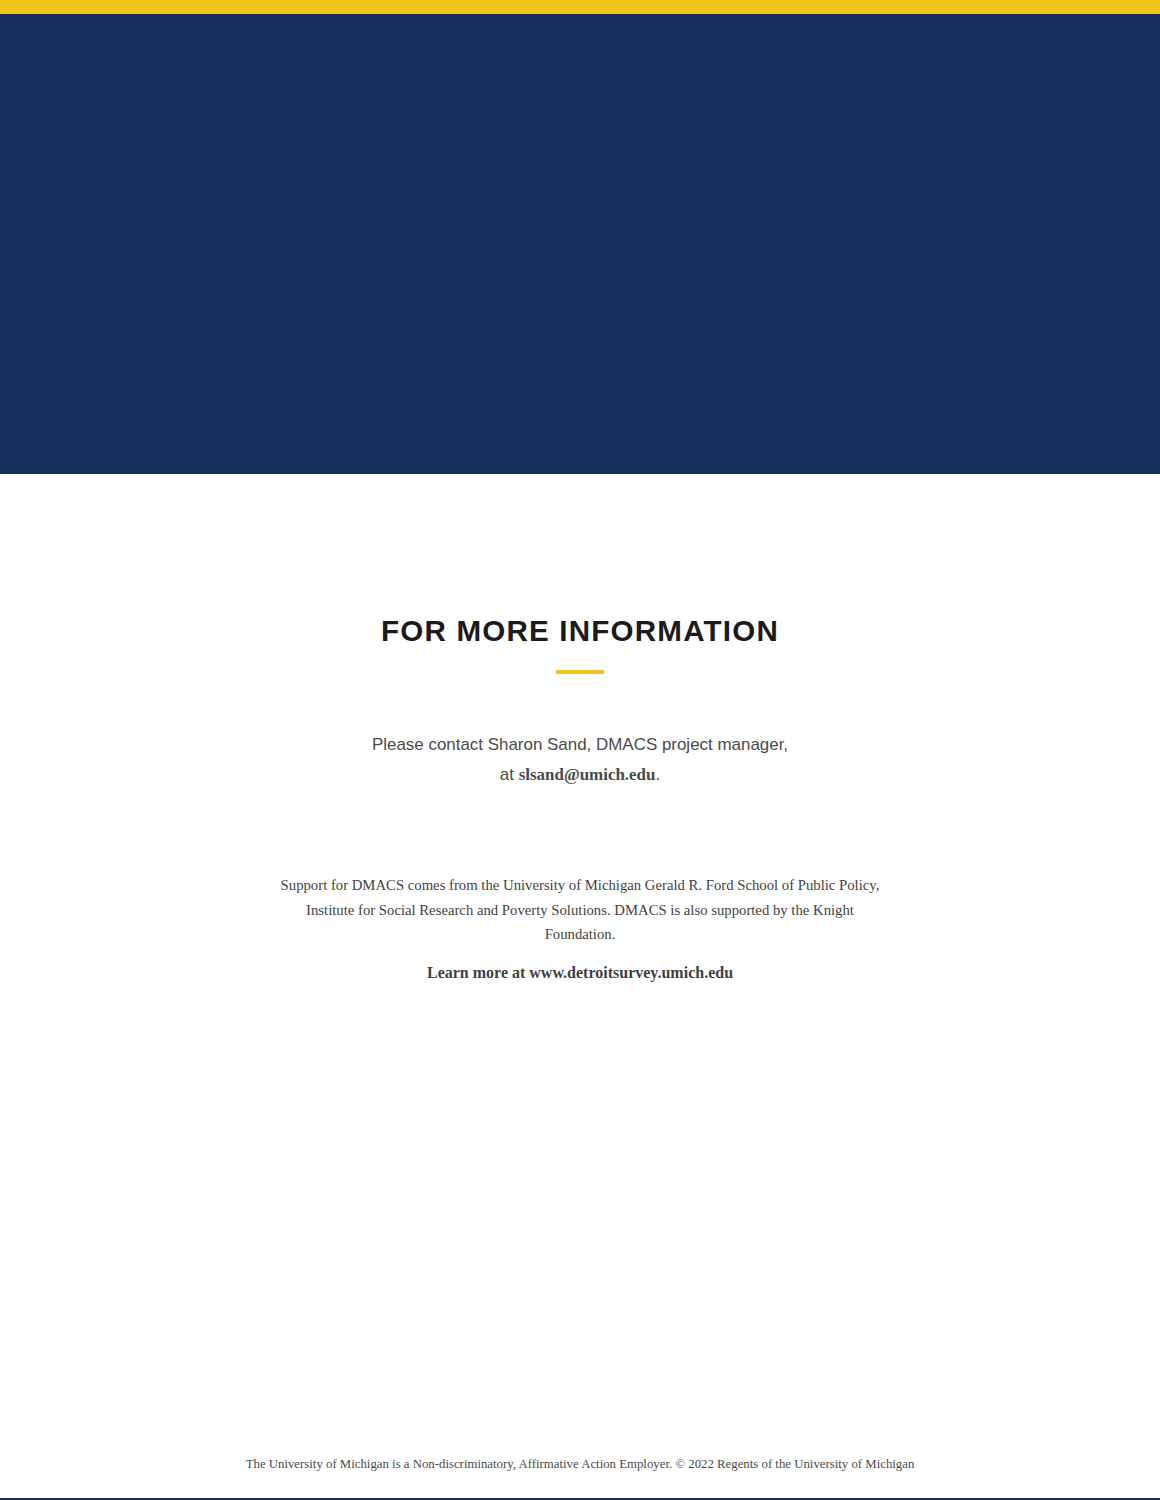For More Information
Please contact Sharon Sand, DMACS project manager,
at slsand@umich.edu.
Support for DMACS comes from the University of Michigan Gerald R. Ford School of Public Policy, Institute for Social Research and Poverty Solutions. DMACS is also supported by the Knight Foundation. Learn more at www.detroitsurvey.umich.edu
The University of Michigan is a Non-discriminatory, Affirmative Action Employer. © 2022 Regents of the University of Michigan